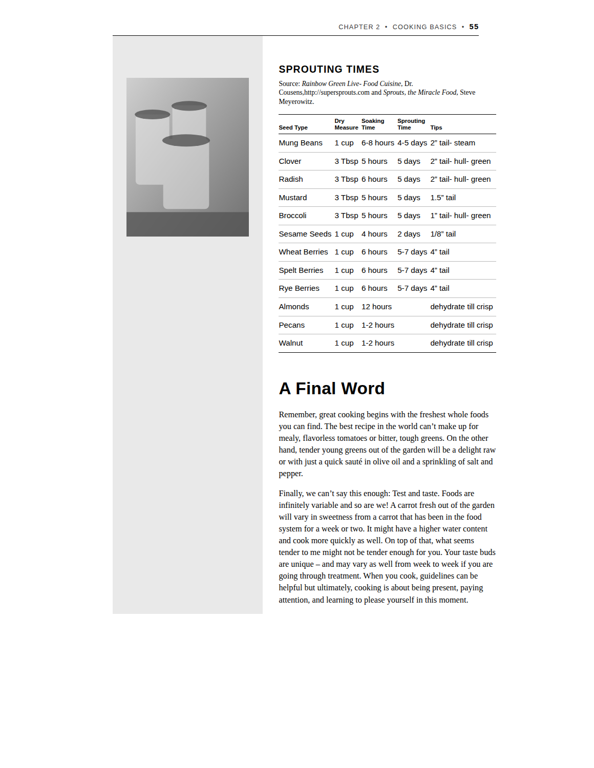CHAPTER 2 • COOKING BASICS • 55
SPROUTING TIMES
Source: Rainbow Green Live- Food Cuisine, Dr. Cousens,http://supersprouts.com and Sprouts, the Miracle Food, Steve Meyerowitz.
| Seed Type | Dry Measure | Soaking Time | Sprouting Time | Tips |
| --- | --- | --- | --- | --- |
| Mung Beans | 1 cup | 6-8 hours | 4-5 days | 2” tail- steam |
| Clover | 3 Tbsp | 5 hours | 5 days | 2” tail- hull- green |
| Radish | 3 Tbsp | 6 hours | 5 days | 2” tail- hull- green |
| Mustard | 3 Tbsp | 5 hours | 5 days | 1.5” tail |
| Broccoli | 3 Tbsp | 5 hours | 5 days | 1” tail- hull- green |
| Sesame Seeds | 1 cup | 4 hours | 2 days | 1/8” tail |
| Wheat Berries | 1 cup | 6 hours | 5-7 days | 4” tail |
| Spelt Berries | 1 cup | 6 hours | 5-7 days | 4” tail |
| Rye Berries | 1 cup | 6 hours | 5-7 days | 4” tail |
| Almonds | 1 cup | 12 hours | | dehydrate till crisp |
| Pecans | 1 cup | 1-2 hours | | dehydrate till crisp |
| Walnut | 1 cup | 1-2 hours | | dehydrate till crisp |
A Final Word
Remember, great cooking begins with the freshest whole foods you can find. The best recipe in the world can’t make up for mealy, flavorless tomatoes or bitter, tough greens. On the other hand, tender young greens out of the garden will be a delight raw or with just a quick sauté in olive oil and a sprinkling of salt and pepper.
Finally, we can’t say this enough: Test and taste. Foods are infinitely variable and so are we! A carrot fresh out of the garden will vary in sweetness from a carrot that has been in the food system for a week or two. It might have a higher water content and cook more quickly as well. On top of that, what seems tender to me might not be tender enough for you. Your taste buds are unique – and may vary as well from week to week if you are going through treatment. When you cook, guidelines can be helpful but ultimately, cooking is about being present, paying attention, and learning to please yourself in this moment.